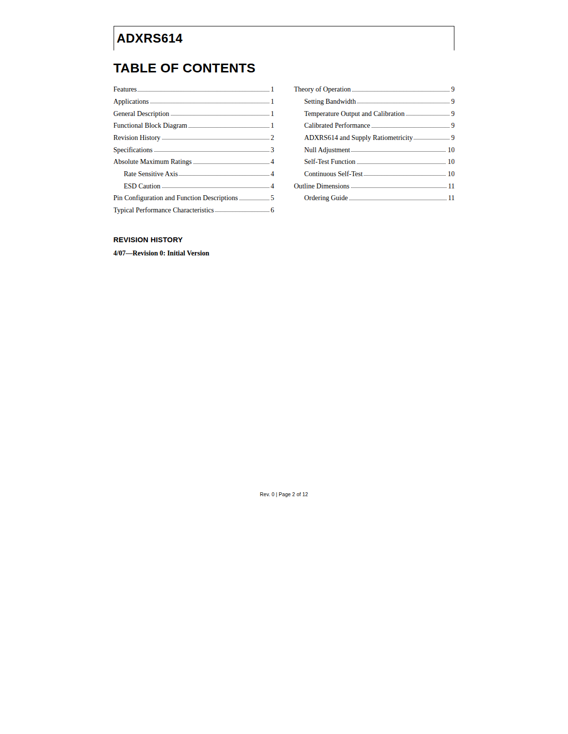ADXRS614
TABLE OF CONTENTS
Features 1
Applications 1
General Description 1
Functional Block Diagram 1
Revision History 2
Specifications 3
Absolute Maximum Ratings 4
Rate Sensitive Axis 4
ESD Caution 4
Pin Configuration and Function Descriptions 5
Typical Performance Characteristics 6
Theory of Operation 9
Setting Bandwidth 9
Temperature Output and Calibration 9
Calibrated Performance 9
ADXRS614 and Supply Ratiometricity 9
Null Adjustment 10
Self-Test Function 10
Continuous Self-Test 10
Outline Dimensions 11
Ordering Guide 11
REVISION HISTORY
4/07—Revision 0: Initial Version
Rev. 0 | Page 2 of 12